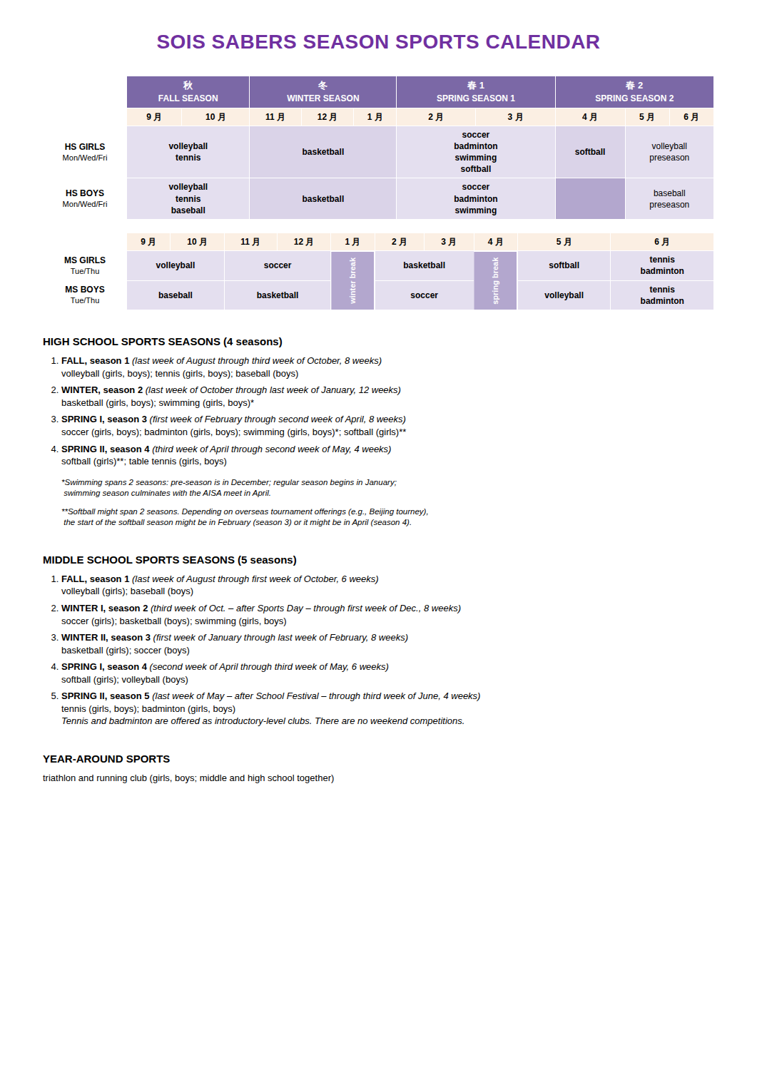SOIS SABERS SEASON SPORTS CALENDAR
| | 秋 FALL SEASON | 冬 WINTER SEASON | 春 1 SPRING SEASON 1 | 春 2 SPRING SEASON 2 |
| | 9 月 | 10 月 | 11 月 | 12 月 | 1 月 | 2 月 | 3 月 | 4 月 | 5 月 | 6 月 |
| HS GIRLS Mon/Wed/Fri | volleyball tennis | basketball | soccer badminton swimming softball | softball | volleyball preseason |
| HS BOYS Mon/Wed/Fri | volleyball tennis baseball | basketball | soccer badminton swimming | | baseball preseason |
| | 9 月 | 10 月 | 11 月 | 12 月 | 1 月 | 2 月 | 3 月 | 4 月 | 5 月 | 6 月 |
| MS GIRLS Tue/Thu | volleyball | soccer | winter break | basketball | spring break | softball | tennis badminton |
| MS BOYS Tue/Thu | baseball | basketball | soccer | volleyball | tennis badminton |
HIGH SCHOOL SPORTS SEASONS (4 seasons)
FALL, season 1 (last week of August through third week of October, 8 weeks)
volleyball (girls, boys); tennis (girls, boys); baseball (boys)
WINTER, season 2 (last week of October through last week of January, 12 weeks)
basketball (girls, boys); swimming (girls, boys)*
SPRING I, season 3 (first week of February through second week of April, 8 weeks)
soccer (girls, boys); badminton (girls, boys); swimming (girls, boys)*; softball (girls)**
SPRING II, season 4 (third week of April through second week of May, 4 weeks)
softball (girls)**; table tennis (girls, boys)
*Swimming spans 2 seasons: pre-season is in December; regular season begins in January;
swimming season culminates with the AISA meet in April.
**Softball might span 2 seasons. Depending on overseas tournament offerings (e.g., Beijing tourney),
the start of the softball season might be in February (season 3) or it might be in April (season 4).
MIDDLE SCHOOL SPORTS SEASONS (5 seasons)
FALL, season 1 (last week of August through first week of October, 6 weeks)
volleyball (girls); baseball (boys)
WINTER I, season 2 (third week of Oct. – after Sports Day – through first week of Dec., 8 weeks)
soccer (girls); basketball (boys); swimming (girls, boys)
WINTER II, season 3 (first week of January through last week of February, 8 weeks)
basketball (girls); soccer (boys)
SPRING I, season 4 (second week of April through third week of May, 6 weeks)
softball (girls); volleyball (boys)
SPRING II, season 5 (last week of May – after School Festival – through third week of June, 4 weeks)
tennis (girls, boys); badminton (girls, boys)
Tennis and badminton are offered as introductory-level clubs. There are no weekend competitions.
YEAR-AROUND SPORTS
triathlon and running club (girls, boys; middle and high school together)